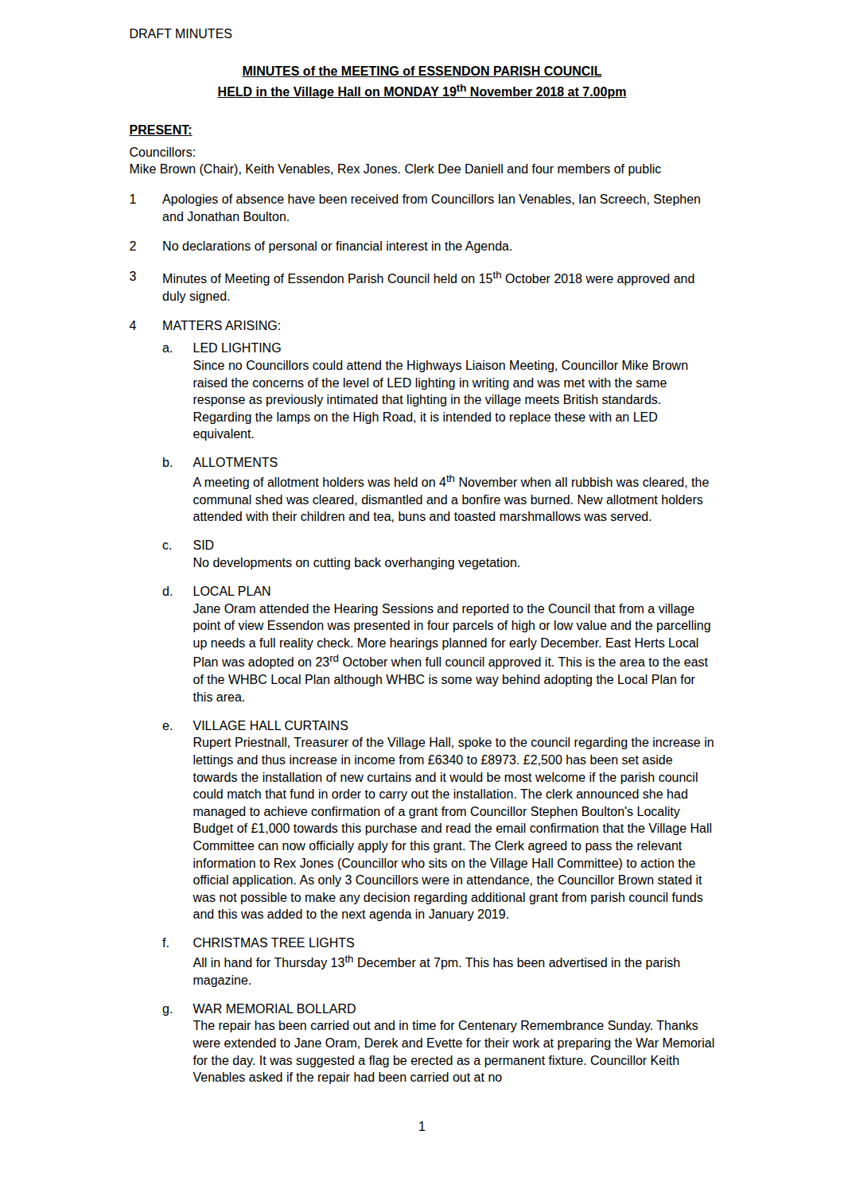DRAFT MINUTES
MINUTES of the MEETING of ESSENDON PARISH COUNCIL
HELD in the Village Hall on MONDAY 19th November 2018 at 7.00pm
PRESENT:
Councillors:
Mike Brown (Chair), Keith Venables, Rex Jones. Clerk Dee Daniell and four members of public
Apologies of absence have been received from Councillors Ian Venables, Ian Screech, Stephen and Jonathan Boulton.
No declarations of personal or financial interest in the Agenda.
Minutes of Meeting of Essendon Parish Council held on 15th October 2018 were approved and duly signed.
MATTERS ARISING:
LED LIGHTING Since no Councillors could attend the Highways Liaison Meeting, Councillor Mike Brown raised the concerns of the level of LED lighting in writing and was met with the same response as previously intimated that lighting in the village meets British standards. Regarding the lamps on the High Road, it is intended to replace these with an LED equivalent.
ALLOTMENTS A meeting of allotment holders was held on 4th November when all rubbish was cleared, the communal shed was cleared, dismantled and a bonfire was burned. New allotment holders attended with their children and tea, buns and toasted marshmallows was served.
SID No developments on cutting back overhanging vegetation.
LOCAL PLAN Jane Oram attended the Hearing Sessions and reported to the Council that from a village point of view Essendon was presented in four parcels of high or low value and the parcelling up needs a full reality check. More hearings planned for early December. East Herts Local Plan was adopted on 23rd October when full council approved it. This is the area to the east of the WHBC Local Plan although WHBC is some way behind adopting the Local Plan for this area.
VILLAGE HALL CURTAINS Rupert Priestnall, Treasurer of the Village Hall, spoke to the council regarding the increase in lettings and thus increase in income from £6340 to £8973. £2,500 has been set aside towards the installation of new curtains and it would be most welcome if the parish council could match that fund in order to carry out the installation. The clerk announced she had managed to achieve confirmation of a grant from Councillor Stephen Boulton's Locality Budget of £1,000 towards this purchase and read the email confirmation that the Village Hall Committee can now officially apply for this grant. The Clerk agreed to pass the relevant information to Rex Jones (Councillor who sits on the Village Hall Committee) to action the official application. As only 3 Councillors were in attendance, the Councillor Brown stated it was not possible to make any decision regarding additional grant from parish council funds and this was added to the next agenda in January 2019.
CHRISTMAS TREE LIGHTS All in hand for Thursday 13th December at 7pm. This has been advertised in the parish magazine.
WAR MEMORIAL BOLLARD The repair has been carried out and in time for Centenary Remembrance Sunday. Thanks were extended to Jane Oram, Derek and Evette for their work at preparing the War Memorial for the day. It was suggested a flag be erected as a permanent fixture. Councillor Keith Venables asked if the repair had been carried out at no
1